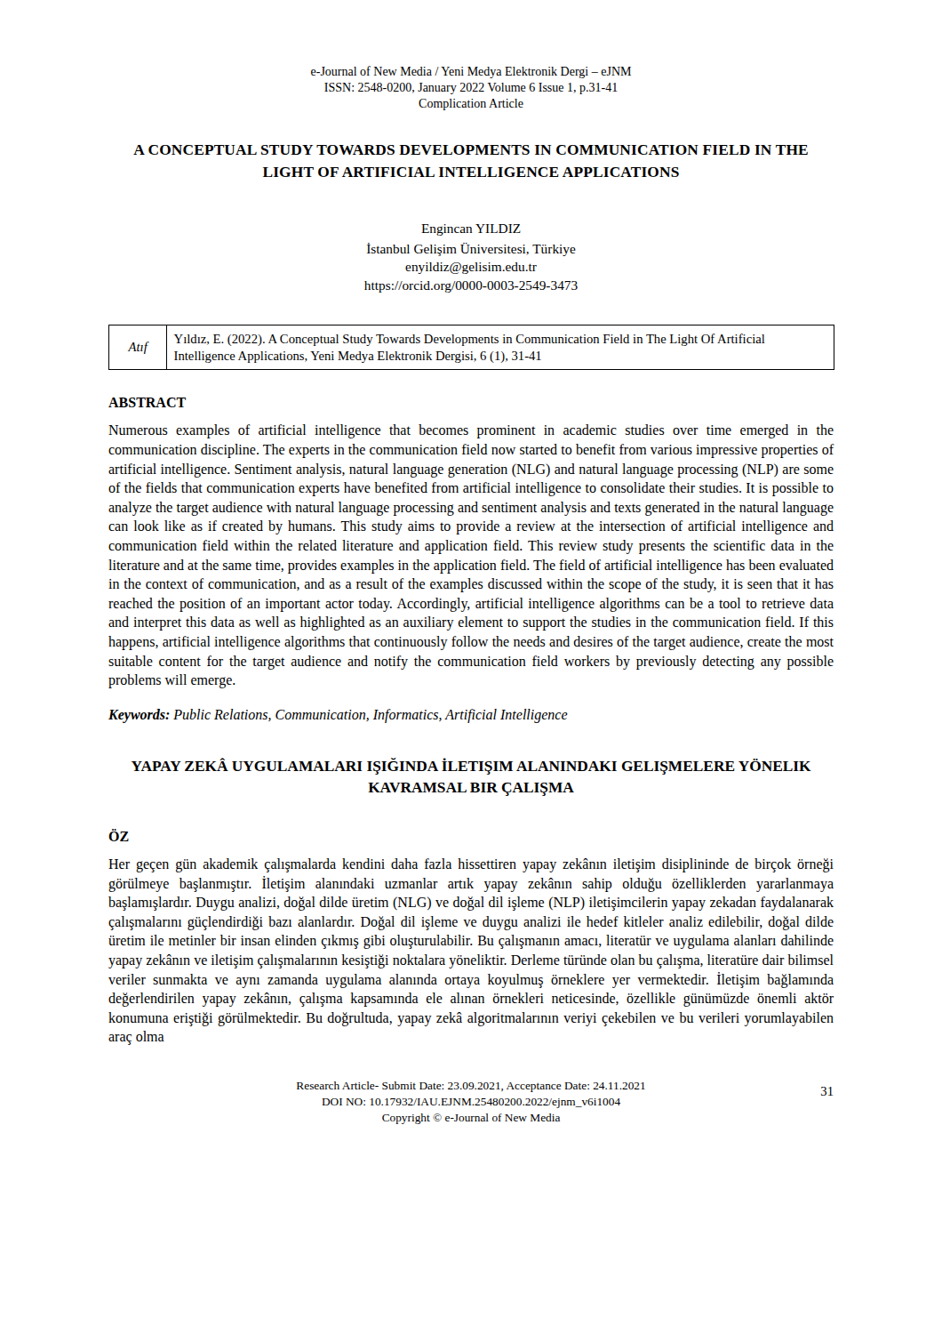e-Journal of New Media / Yeni Medya Elektronik Dergi – eJNM
ISSN: 2548-0200, January 2022 Volume 6 Issue 1, p.31-41
Complication Article
A Conceptual Study Towards Developments in Communication Field in the Light of Artificial Intelligence Applications
Engincan YILDIZ
İstanbul Gelişim Üniversitesi, Türkiye
enyildiz@gelisim.edu.tr
https://orcid.org/0000-0003-2549-3473
Atıf
Yıldız, E. (2022). A Conceptual Study Towards Developments in Communication Field in The Light Of Artificial Intelligence Applications, Yeni Medya Elektronik Dergisi, 6 (1), 31-41
Abstract
Numerous examples of artificial intelligence that becomes prominent in academic studies over time emerged in the communication discipline. The experts in the communication field now started to benefit from various impressive properties of artificial intelligence. Sentiment analysis, natural language generation (NLG) and natural language processing (NLP) are some of the fields that communication experts have benefited from artificial intelligence to consolidate their studies. It is possible to analyze the target audience with natural language processing and sentiment analysis and texts generated in the natural language can look like as if created by humans. This study aims to provide a review at the intersection of artificial intelligence and communication field within the related literature and application field. This review study presents the scientific data in the literature and at the same time, provides examples in the application field. The field of artificial intelligence has been evaluated in the context of communication, and as a result of the examples discussed within the scope of the study, it is seen that it has reached the position of an important actor today. Accordingly, artificial intelligence algorithms can be a tool to retrieve data and interpret this data as well as highlighted as an auxiliary element to support the studies in the communication field. If this happens, artificial intelligence algorithms that continuously follow the needs and desires of the target audience, create the most suitable content for the target audience and notify the communication field workers by previously detecting any possible problems will emerge.
Keywords: Public Relations, Communication, Informatics, Artificial Intelligence
Yapay Zekâ Uygulamaları Işığında İletişim Alanındaki Gelişmelere Yönelik Kavramsal Bir Çalışma
ÖZ
Her geçen gün akademik çalışmalarda kendini daha fazla hissettiren yapay zekânın iletişim disiplininde de birçok örneği görülmeye başlanmıştır. İletişim alanındaki uzmanlar artık yapay zekânın sahip olduğu özelliklerden yararlanmaya başlamışlardır. Duygu analizi, doğal dilde üretim (NLG) ve doğal dil işleme (NLP) iletişimcilerin yapay zekadan faydalanarak çalışmalarını güçlendirdiği bazı alanlardır. Doğal dil işleme ve duygu analizi ile hedef kitleler analiz edilebilir, doğal dilde üretim ile metinler bir insan elinden çıkmış gibi oluşturulabilir. Bu çalışmanın amacı, literatür ve uygulama alanları dahilinde yapay zekânın ve iletişim çalışmalarının kesiştiği noktalara yöneliktir. Derleme türünde olan bu çalışma, literatüre dair bilimsel veriler sunmakta ve aynı zamanda uygulama alanında ortaya koyulmuş örneklere yer vermektedir. İletişim bağlamında değerlendirilen yapay zekânın, çalışma kapsamında ele alınan örnekleri neticesinde, özellikle günümüzde önemli aktör konumuna eriştiği görülmektedir. Bu doğrultuda, yapay zekâ algoritmalarının veriyi çekebilen ve bu verileri yorumlayabilen araç olma
31 Research Article- Submit Date: 23.09.2021, Acceptance Date: 24.11.2021
DOI NO: 10.17932/IAU.EJNM.25480200.2022/ejnm_v6i1004
Copyright © e-Journal of New Media